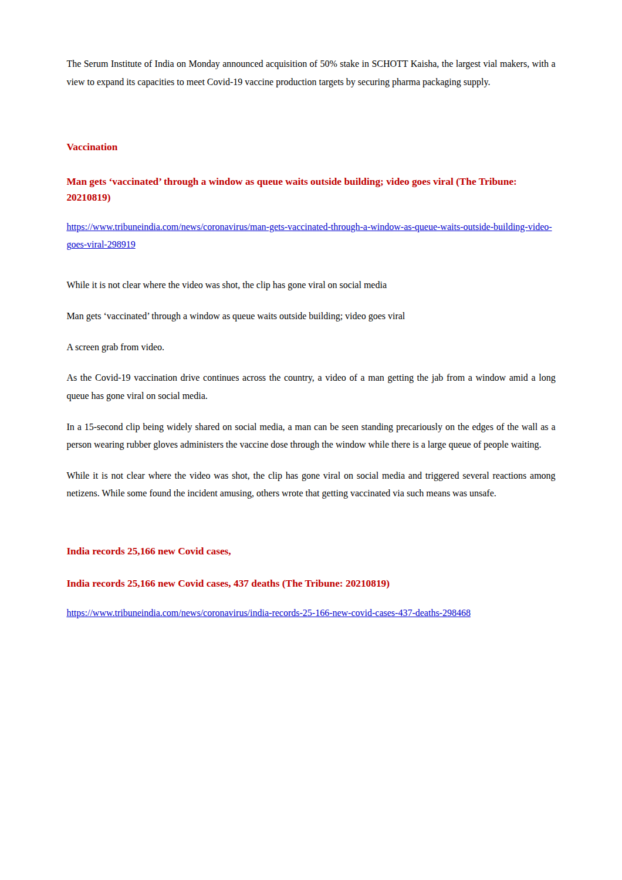The Serum Institute of India on Monday announced acquisition of 50% stake in SCHOTT Kaisha, the largest vial makers, with a view to expand its capacities to meet Covid-19 vaccine production targets by securing pharma packaging supply.
Vaccination
Man gets ‘vaccinated’ through a window as queue waits outside building; video goes viral (The Tribune: 20210819)
https://www.tribuneindia.com/news/coronavirus/man-gets-vaccinated-through-a-window-as-queue-waits-outside-building-video-goes-viral-298919
While it is not clear where the video was shot, the clip has gone viral on social media
Man gets ‘vaccinated’ through a window as queue waits outside building; video goes viral
A screen grab from video.
As the Covid-19 vaccination drive continues across the country, a video of a man getting the jab from a window amid a long queue has gone viral on social media.
In a 15-second clip being widely shared on social media, a man can be seen standing precariously on the edges of the wall as a person wearing rubber gloves administers the vaccine dose through the window while there is a large queue of people waiting.
While it is not clear where the video was shot, the clip has gone viral on social media and triggered several reactions among netizens. While some found the incident amusing, others wrote that getting vaccinated via such means was unsafe.
India records 25,166 new Covid cases,
India records 25,166 new Covid cases, 437 deaths (The Tribune: 20210819)
https://www.tribuneindia.com/news/coronavirus/india-records-25-166-new-covid-cases-437-deaths-298468